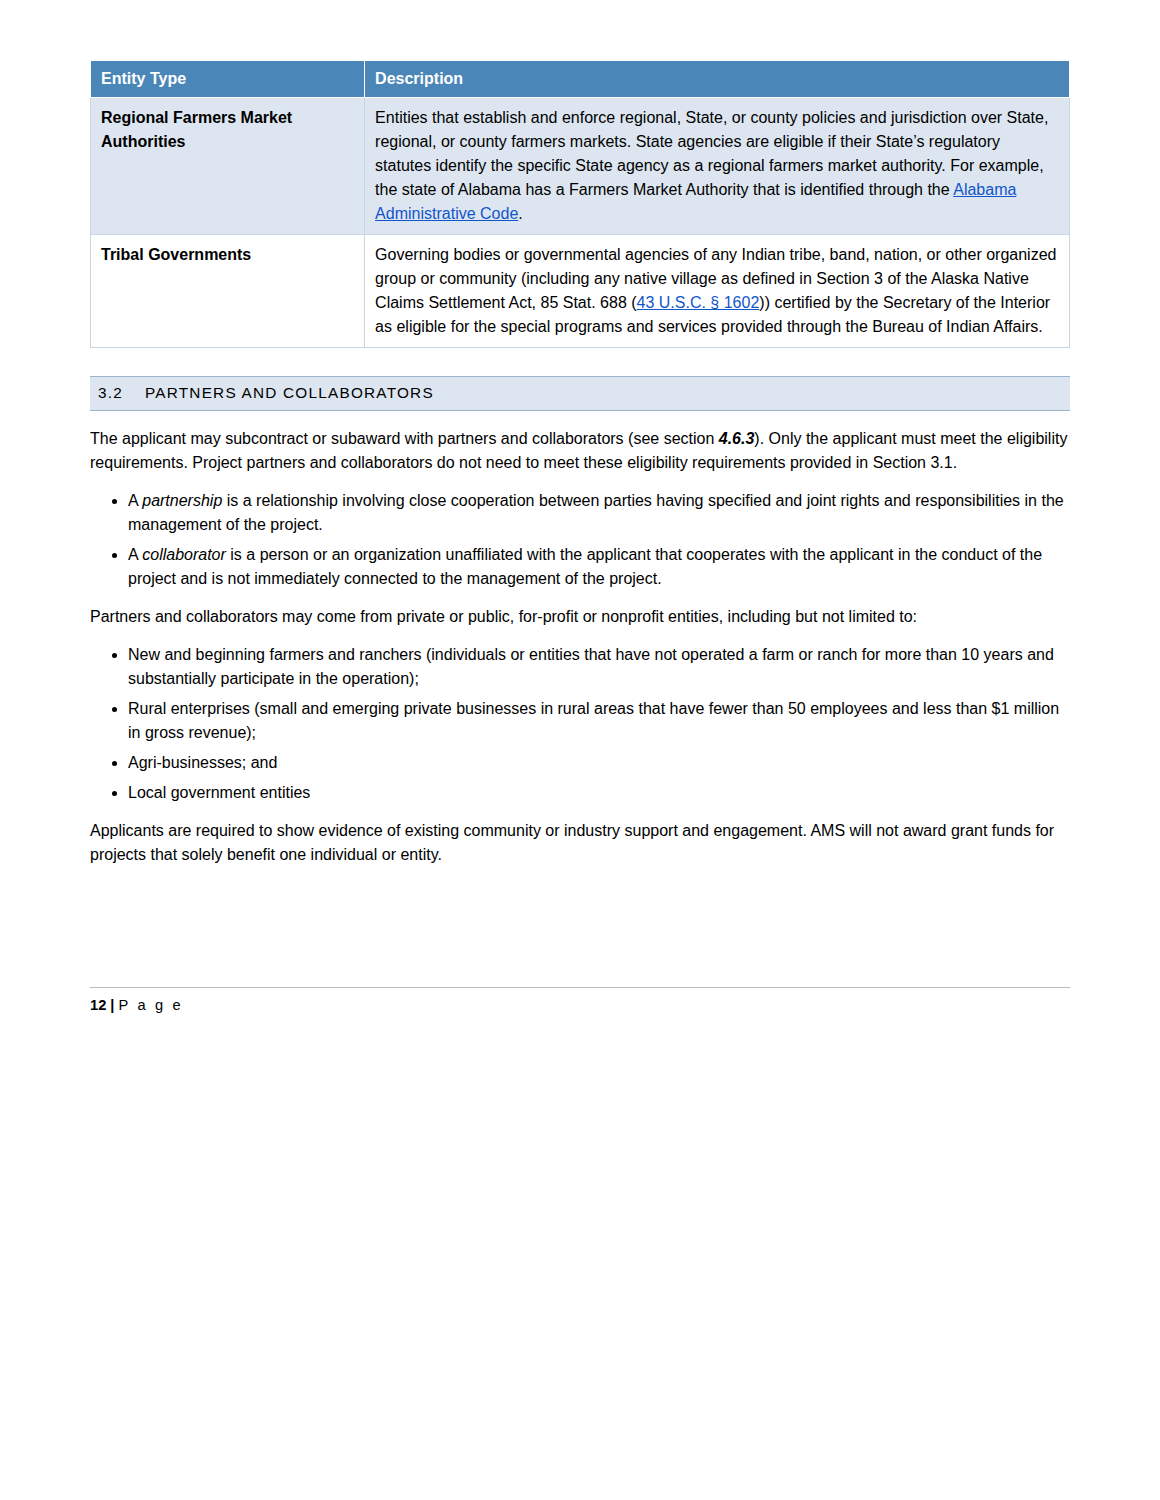| Entity Type | Description |
| --- | --- |
| Regional Farmers Market Authorities | Entities that establish and enforce regional, State, or county policies and jurisdiction over State, regional, or county farmers markets. State agencies are eligible if their State’s regulatory statutes identify the specific State agency as a regional farmers market authority. For example, the state of Alabama has a Farmers Market Authority that is identified through the Alabama Administrative Code . |
| Tribal Governments | Governing bodies or governmental agencies of any Indian tribe, band, nation, or other organized group or community (including any native village as defined in Section 3 of the Alaska Native Claims Settlement Act, 85 Stat. 688 ( 43 U.S.C. § 1602 )) certified by the Secretary of the Interior as eligible for the special programs and services provided through the Bureau of Indian Affairs. |
3.2 PARTNERS AND COLLABORATORS
The applicant may subcontract or subaward with partners and collaborators (see section 4.6.3). Only the applicant must meet the eligibility requirements. Project partners and collaborators do not need to meet these eligibility requirements provided in Section 3.1.
A partnership is a relationship involving close cooperation between parties having specified and joint rights and responsibilities in the management of the project.
A collaborator is a person or an organization unaffiliated with the applicant that cooperates with the applicant in the conduct of the project and is not immediately connected to the management of the project.
Partners and collaborators may come from private or public, for-profit or nonprofit entities, including but not limited to:
New and beginning farmers and ranchers (individuals or entities that have not operated a farm or ranch for more than 10 years and substantially participate in the operation);
Rural enterprises (small and emerging private businesses in rural areas that have fewer than 50 employees and less than $1 million in gross revenue);
Agri-businesses; and
Local government entities
Applicants are required to show evidence of existing community or industry support and engagement. AMS will not award grant funds for projects that solely benefit one individual or entity.
12 | P a g e